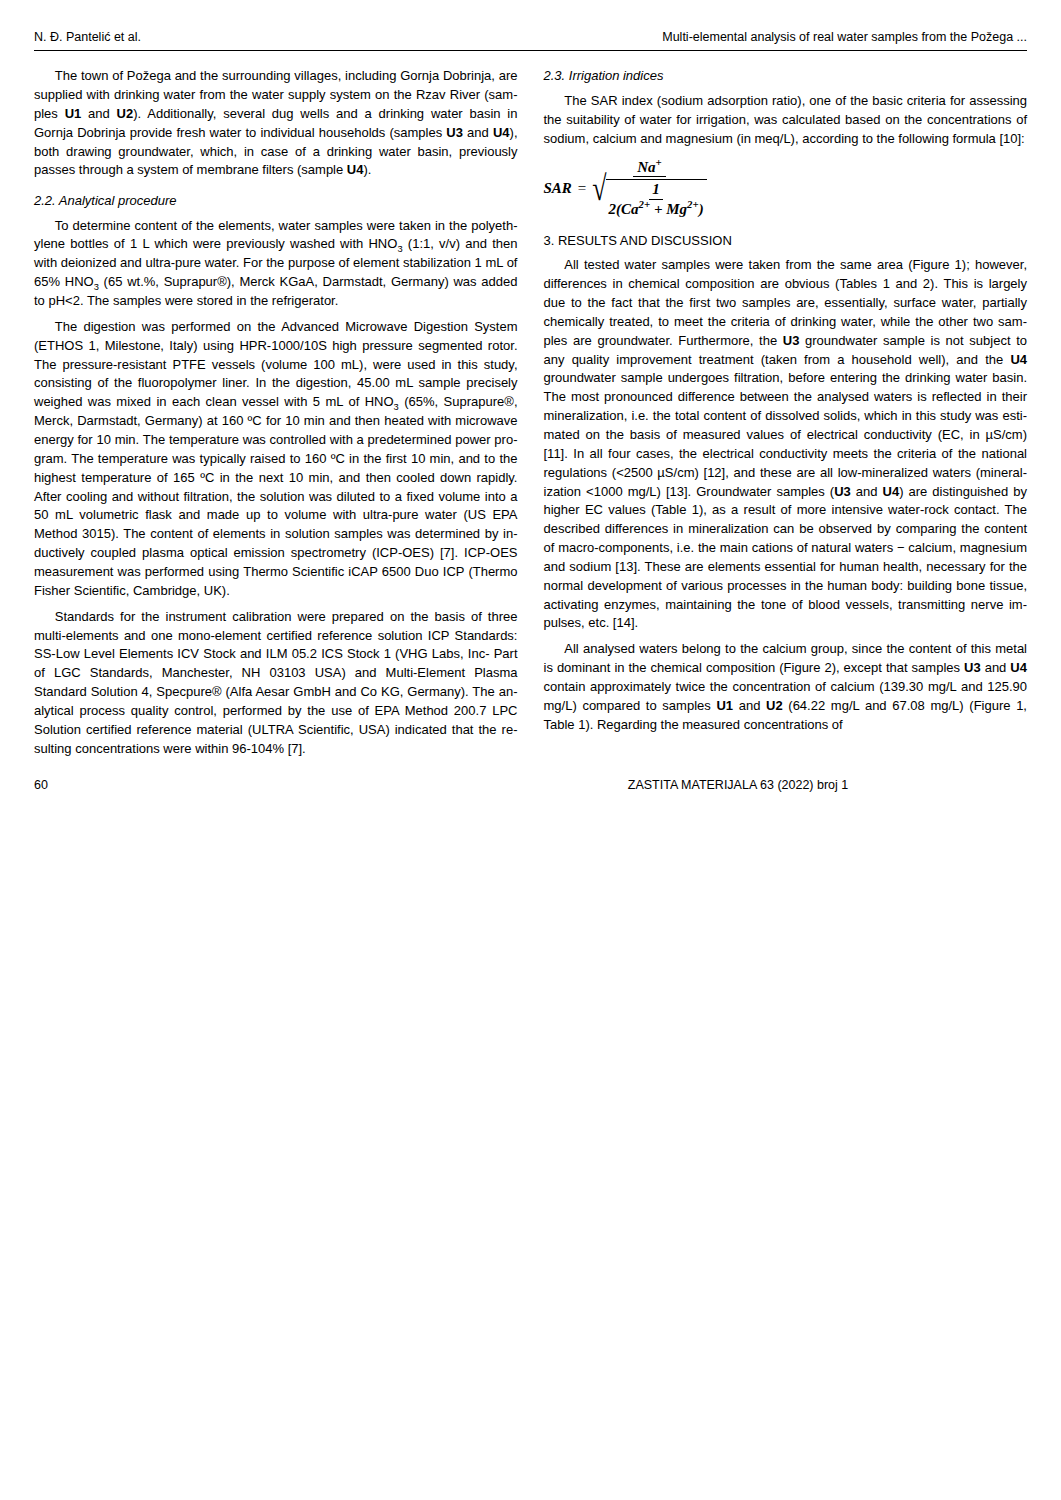N. Đ. Pantelić et al. Multi-elemental analysis of real water samples from the Požega ...
The town of Požega and the surrounding villages, including Gornja Dobrinja, are supplied with drinking water from the water supply system on the Rzav River (samples U1 and U2). Additionally, several dug wells and a drinking water basin in Gornja Dobrinja provide fresh water to individual households (samples U3 and U4), both drawing groundwater, which, in case of a drinking water basin, previously passes through a system of membrane filters (sample U4).
2.2. Analytical procedure
To determine content of the elements, water samples were taken in the polyethylene bottles of 1 L which were previously washed with HNO3 (1:1, v/v) and then with deionized and ultra-pure water. For the purpose of element stabilization 1 mL of 65% HNO3 (65 wt.%, Suprapur®), Merck KGaA, Darmstadt, Germany) was added to pH<2. The samples were stored in the refrigerator.
The digestion was performed on the Advanced Microwave Digestion System (ETHOS 1, Milestone, Italy) using HPR-1000/10S high pressure segmented rotor. The pressure-resistant PTFE vessels (volume 100 mL), were used in this study, consisting of the fluoropolymer liner. In the digestion, 45.00 mL sample precisely weighed was mixed in each clean vessel with 5 mL of HNO3 (65%, Suprapure®, Merck, Darmstadt, Germany) at 160 ºC for 10 min and then heated with microwave energy for 10 min. The temperature was controlled with a predetermined power program. The temperature was typically raised to 160 ºC in the first 10 min, and to the highest temperature of 165 ºC in the next 10 min, and then cooled down rapidly. After cooling and without filtration, the solution was diluted to a fixed volume into a 50 mL volumetric flask and made up to volume with ultra-pure water (US EPA Method 3015). The content of elements in solution samples was determined by inductively coupled plasma optical emission spectrometry (ICP-OES) [7]. ICP-OES measurement was performed using Thermo Scientific iCAP 6500 Duo ICP (Thermo Fisher Scientific, Cambridge, UK).
Standards for the instrument calibration were prepared on the basis of three multi-elements and one mono-element certified reference solution ICP Standards: SS-Low Level Elements ICV Stock and ILM 05.2 ICS Stock 1 (VHG Labs, Inc- Part of LGC Standards, Manchester, NH 03103 USA) and Multi-Element Plasma Standard Solution 4, Specpure® (Alfa Aesar GmbH and Co KG, Germany). The analytical process quality control, performed by the use of EPA Method 200.7 LPC Solution certified reference material (ULTRA Scientific, USA) indicated that the resulting concentrations were within 96-104% [7].
2.3. Irrigation indices
The SAR index (sodium adsorption ratio), one of the basic criteria for assessing the suitability of water for irrigation, was calculated based on the concentrations of sodium, calcium and magnesium (in meq/L), according to the following formula [10]:
SAR = Na+ √ 1 2(Ca2+ + Mg2+)
3. Results and discussion
All tested water samples were taken from the same area (Figure 1); however, differences in chemical composition are obvious (Tables 1 and 2). This is largely due to the fact that the first two samples are, essentially, surface water, partially chemically treated, to meet the criteria of drinking water, while the other two samples are groundwater. Furthermore, the U3 groundwater sample is not subject to any quality improvement treatment (taken from a household well), and the U4 groundwater sample undergoes filtration, before entering the drinking water basin. The most pronounced difference between the analysed waters is reflected in their mineralization, i.e. the total content of dissolved solids, which in this study was estimated on the basis of measured values of electrical conductivity (EC, in µS/cm) [11]. In all four cases, the electrical conductivity meets the criteria of the national regulations (<2500 µS/cm) [12], and these are all low-mineralized waters (mineralization <1000 mg/L) [13]. Groundwater samples (U3 and U4) are distinguished by higher EC values (Table 1), as a result of more intensive water-rock contact. The described differences in mineralization can be observed by comparing the content of macro-components, i.e. the main cations of natural waters − calcium, magnesium and sodium [13]. These are elements essential for human health, necessary for the normal development of various processes in the human body: building bone tissue, activating enzymes, maintaining the tone of blood vessels, transmitting nerve impulses, etc. [14].
All analysed waters belong to the calcium group, since the content of this metal is dominant in the chemical composition (Figure 2), except that samples U3 and U4 contain approximately twice the concentration of calcium (139.30 mg/L and 125.90 mg/L) compared to samples U1 and U2 (64.22 mg/L and 67.08 mg/L) (Figure 1, Table 1). Regarding the measured concentrations of
60 ZASTITA MATERIJALA 63 (2022) broj 1